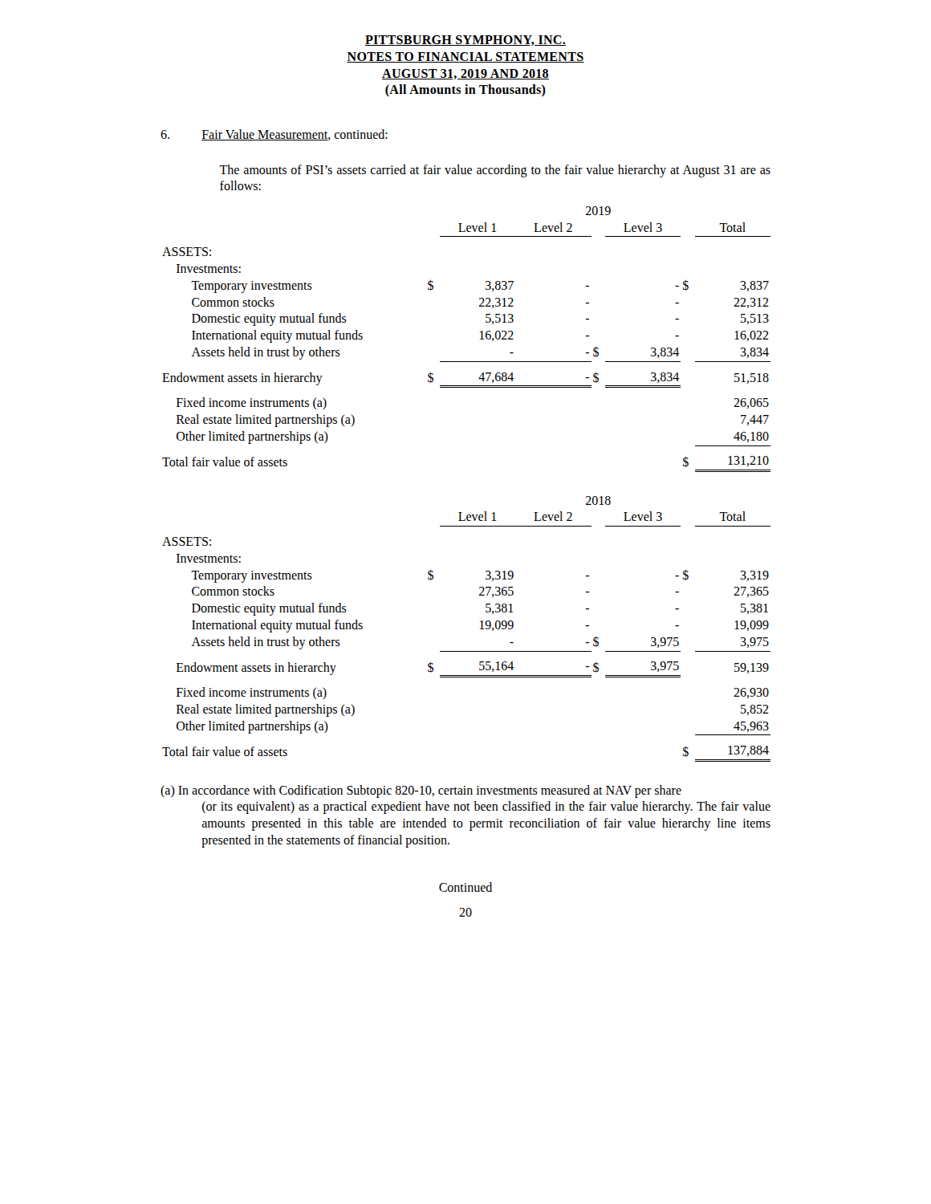PITTSBURGH SYMPHONY, INC.
NOTES TO FINANCIAL STATEMENTS
AUGUST 31, 2019 AND 2018
(All Amounts in Thousands)
6.
Fair Value Measurement, continued:
The amounts of PSI’s assets carried at fair value according to the fair value hierarchy at August 31 are as follows:
| | 2019 |
| | | Level 1 | Level 2 | | Level 3 | | Total |
| ASSETS: | |
| Investments: | |
| Temporary investments | $ | 3,837 | - | | - | $ | 3,837 |
| Common stocks | | 22,312 | - | | - | | 22,312 |
| Domestic equity mutual funds | | 5,513 | - | | - | | 5,513 |
| International equity mutual funds | | 16,022 | - | | - | | 16,022 |
| Assets held in trust by others | | - | - | $ | 3,834 | | 3,834 |
| Endowment assets in hierarchy | $ | 47,684 | - | $ | 3,834 | | 51,518 |
| Fixed income instruments (a) | | | | | | | 26,065 |
| Real estate limited partnerships (a) | | | | | | | 7,447 |
| Other limited partnerships (a) | | | | | | | 46,180 |
| Total fair value of assets | | | | | | $ | 131,210 |
| | 2018 |
| | | Level 1 | Level 2 | | Level 3 | | Total |
| ASSETS: | |
| Investments: | |
| Temporary investments | $ | 3,319 | - | | - | $ | 3,319 |
| Common stocks | | 27,365 | - | | - | | 27,365 |
| Domestic equity mutual funds | | 5,381 | - | | - | | 5,381 |
| International equity mutual funds | | 19,099 | - | | - | | 19,099 |
| Assets held in trust by others | | - | - | $ | 3,975 | | 3,975 |
| Endowment assets in hierarchy | $ | 55,164 | - | $ | 3,975 | | 59,139 |
| Fixed income instruments (a) | | | | | | | 26,930 |
| Real estate limited partnerships (a) | | | | | | | 5,852 |
| Other limited partnerships (a) | | | | | | | 45,963 |
| Total fair value of assets | | | | | | $ | 137,884 |
(a) In accordance with Codification Subtopic 820-10, certain investments measured at NAV per share (or its equivalent) as a practical expedient have not been classified in the fair value hierarchy. The fair value amounts presented in this table are intended to permit reconciliation of fair value hierarchy line items presented in the statements of financial position.
Continued
20